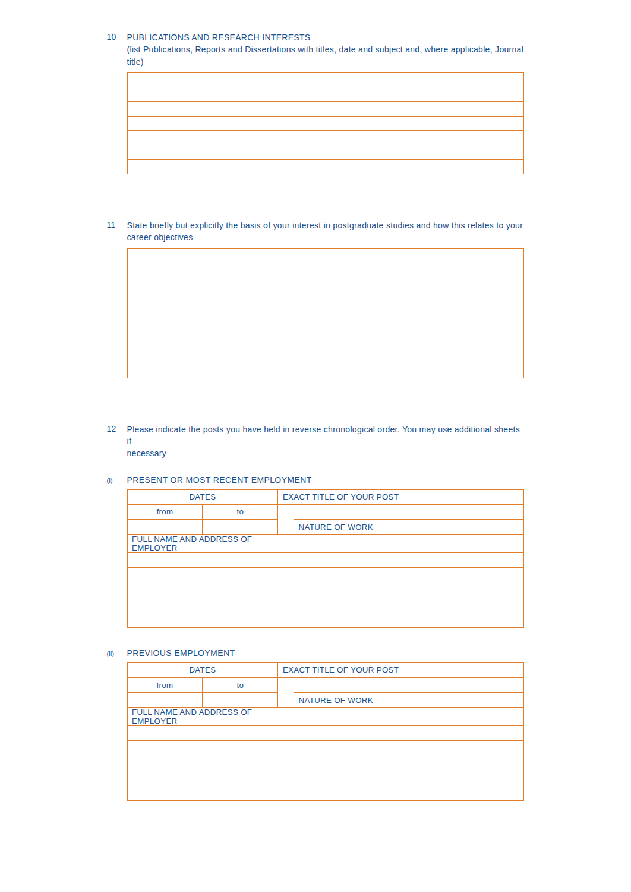10
PUBLICATIONS AND RESEARCH INTERESTS (list Publications, Reports and Dissertations with titles, date and subject and, where applicable, Journal title)
11
State briefly but explicitly the basis of your interest in postgraduate studies and how this relates to your career objectives
12
Please indicate the posts you have held in reverse chronological order. You may use additional sheets if necessary
(i)
PRESENT OR MOST RECENT EMPLOYMENT
| DATES | EXACT TITLE OF YOUR POST |
| from | to | | |
| | | NATURE OF WORK |
| FULL NAME AND ADDRESS OF EMPLOYER | |
(ii)
PREVIOUS EMPLOYMENT
| DATES | EXACT TITLE OF YOUR POST |
| from | to | | |
| | | NATURE OF WORK |
| FULL NAME AND ADDRESS OF EMPLOYER | |